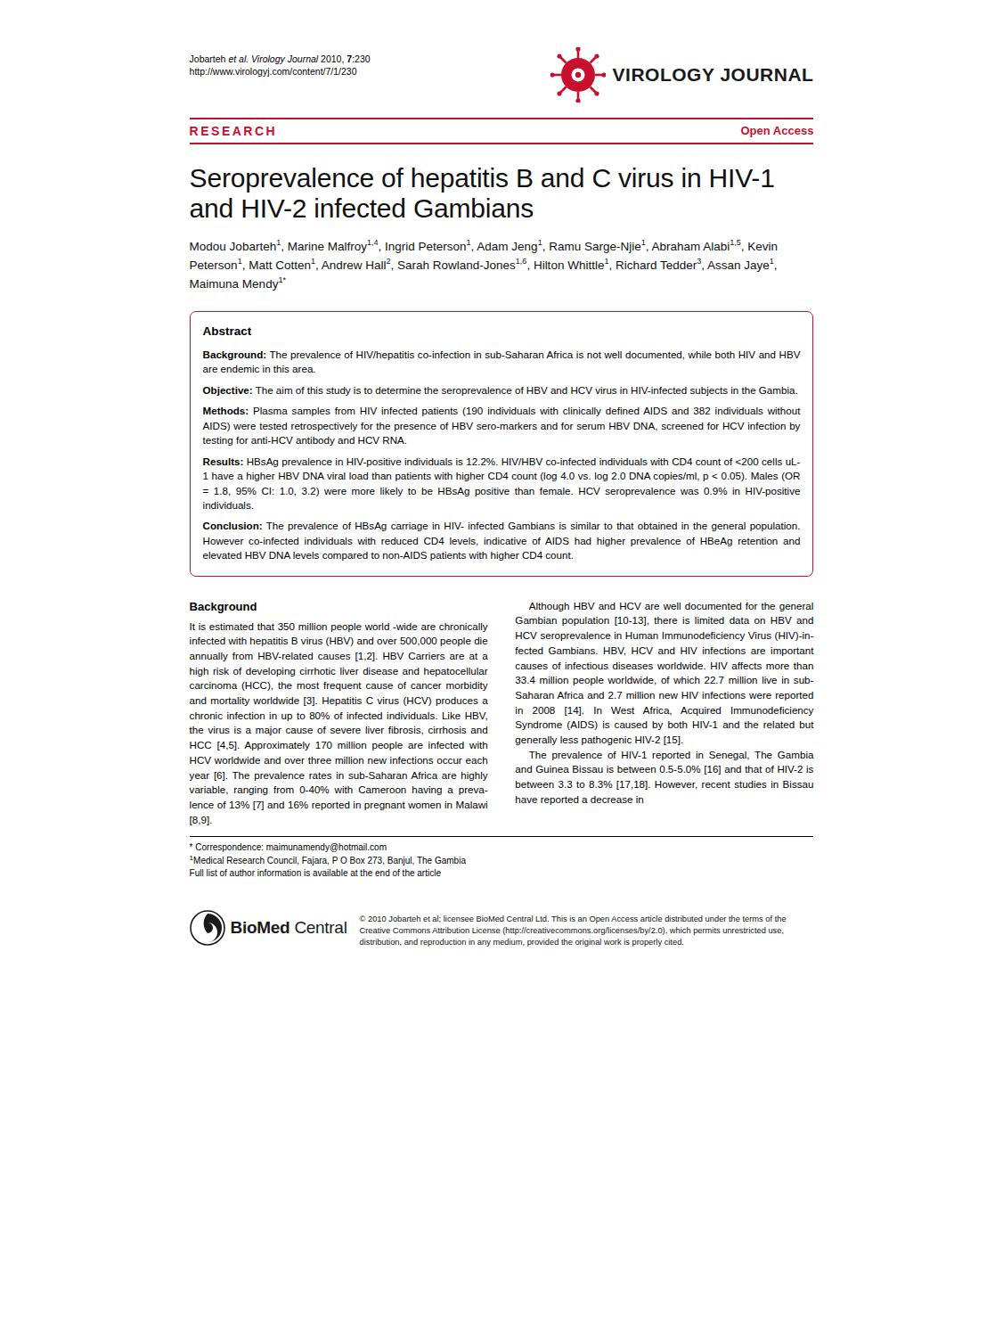Jobarteh et al. Virology Journal 2010, 7:230
http://www.virologyj.com/content/7/1/230
VIROLOGY JOURNAL
RESEARCH
Open Access
Seroprevalence of hepatitis B and C virus in HIV-1 and HIV-2 infected Gambians
Modou Jobarteh1, Marine Malfroy1,4, Ingrid Peterson1, Adam Jeng1, Ramu Sarge-Njie1, Abraham Alabi1,5, Kevin Peterson1, Matt Cotten1, Andrew Hall2, Sarah Rowland-Jones1,6, Hilton Whittle1, Richard Tedder3, Assan Jaye1, Maimuna Mendy1*
Abstract
Background: The prevalence of HIV/hepatitis co-infection in sub-Saharan Africa is not well documented, while both HIV and HBV are endemic in this area.
Objective: The aim of this study is to determine the seroprevalence of HBV and HCV virus in HIV-infected subjects in the Gambia.
Methods: Plasma samples from HIV infected patients (190 individuals with clinically defined AIDS and 382 individuals without AIDS) were tested retrospectively for the presence of HBV sero-markers and for serum HBV DNA, screened for HCV infection by testing for anti-HCV antibody and HCV RNA.
Results: HBsAg prevalence in HIV-positive individuals is 12.2%. HIV/HBV co-infected individuals with CD4 count of <200 cells uL-1 have a higher HBV DNA viral load than patients with higher CD4 count (log 4.0 vs. log 2.0 DNA copies/ml, p < 0.05). Males (OR = 1.8, 95% CI: 1.0, 3.2) were more likely to be HBsAg positive than female. HCV seroprevalence was 0.9% in HIV-positive individuals.
Conclusion: The prevalence of HBsAg carriage in HIV- infected Gambians is similar to that obtained in the general population. However co-infected individuals with reduced CD4 levels, indicative of AIDS had higher prevalence of HBeAg retention and elevated HBV DNA levels compared to non-AIDS patients with higher CD4 count.
Background
It is estimated that 350 million people world -wide are chronically infected with hepatitis B virus (HBV) and over 500,000 people die annually from HBV-related causes [1,2]. HBV Carriers are at a high risk of developing cirrhotic liver disease and hepatocellular carcinoma (HCC), the most frequent cause of cancer morbidity and mortality worldwide [3]. Hepatitis C virus (HCV) produces a chronic infection in up to 80% of infected individuals. Like HBV, the virus is a major cause of severe liver fibrosis, cirrhosis and HCC [4,5]. Approximately 170 million people are infected with HCV worldwide and over three million new infections occur each year [6]. The prevalence rates in sub-Saharan Africa are highly variable, ranging from 0-40% with Cameroon having a prevalence of 13% [7] and 16% reported in pregnant women in Malawi [8,9].
Although HBV and HCV are well documented for the general Gambian population [10-13], there is limited data on HBV and HCV seroprevalence in Human Immunodeficiency Virus (HIV)-infected Gambians. HBV, HCV and HIV infections are important causes of infectious diseases worldwide. HIV affects more than 33.4 million people worldwide, of which 22.7 million live in sub-Saharan Africa and 2.7 million new HIV infections were reported in 2008 [14]. In West Africa, Acquired Immunodeficiency Syndrome (AIDS) is caused by both HIV-1 and the related but generally less pathogenic HIV-2 [15].
The prevalence of HIV-1 reported in Senegal, The Gambia and Guinea Bissau is between 0.5-5.0% [16] and that of HIV-2 is between 3.3 to 8.3% [17,18]. However, recent studies in Bissau have reported a decrease in
* Correspondence: maimunamendy@hotmail.com
1Medical Research Council, Fajara, P O Box 273, Banjul, The Gambia
Full list of author information is available at the end of the article
Bio Med Central
© 2010 Jobarteh et al; licensee BioMed Central Ltd. This is an Open Access article distributed under the terms of the Creative Commons Attribution License (http://creativecommons.org/licenses/by/2.0), which permits unrestricted use, distribution, and reproduction in any medium, provided the original work is properly cited.